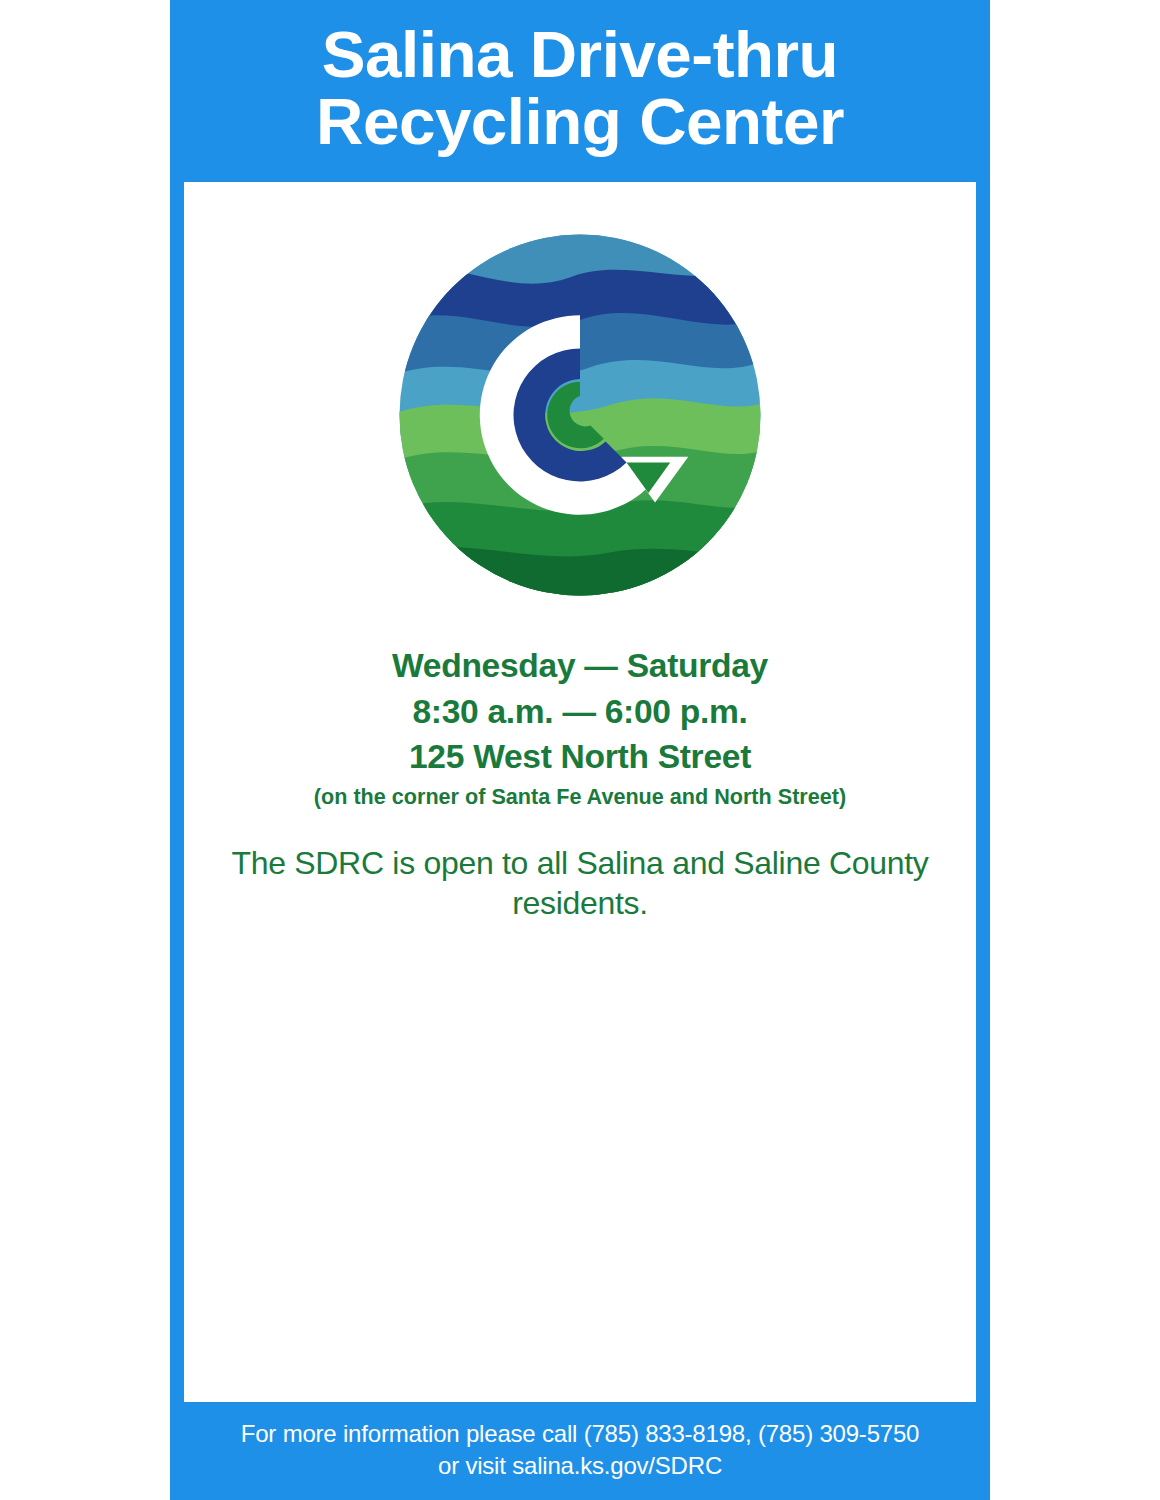Salina Drive-thru
Recycling Center
Wednesday — Saturday
8:30 a.m. — 6:00 p.m.
125 West North Street
(on the corner of Santa Fe Avenue and North Street)
The SDRC is open to all Salina and Saline County residents.
For more information please call (785) 833-8198, (785) 309-5750
or visit salina.ks.gov/SDRC